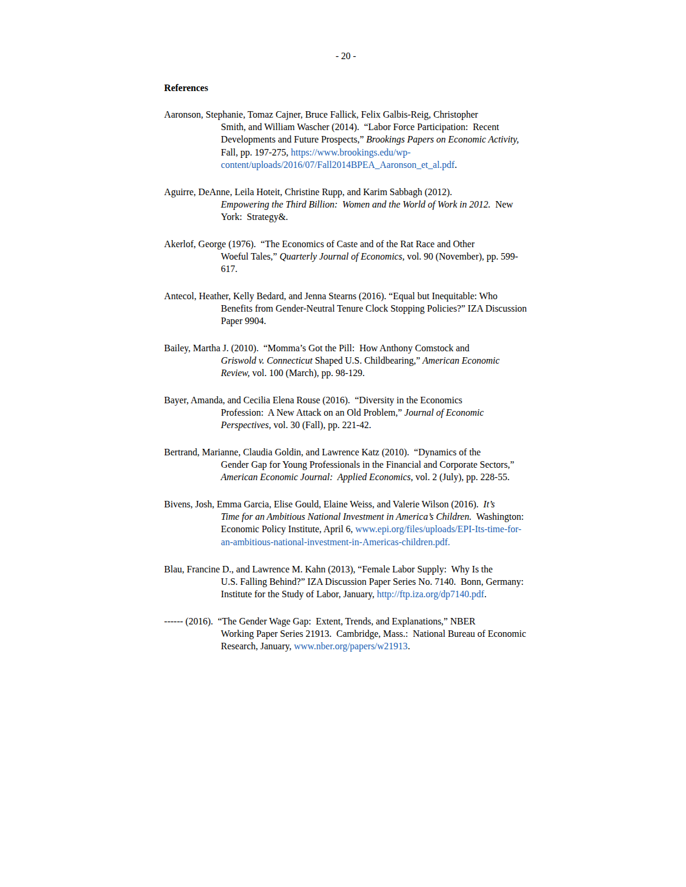- 20 -
References
Aaronson, Stephanie, Tomaz Cajner, Bruce Fallick, Felix Galbis-Reig, ChristopherSmith, and William Wascher (2014). “Labor Force Participation: Recent Developments and Future Prospects,” Brookings Papers on Economic Activity, Fall, pp. 197-275, https://www.brookings.edu/wp-content/uploads/2016/07/Fall2014BPEA_Aaronson_et_al.pdf.
Aguirre, DeAnne, Leila Hoteit, Christine Rupp, and Karim Sabbagh (2012).Empowering the Third Billion: Women and the World of Work in 2012. New York: Strategy&.
Akerlof, George (1976). “The Economics of Caste and of the Rat Race and OtherWoeful Tales,” Quarterly Journal of Economics, vol. 90 (November), pp. 599-617.
Antecol, Heather, Kelly Bedard, and Jenna Stearns (2016). “Equal but Inequitable: WhoBenefits from Gender-Neutral Tenure Clock Stopping Policies?” IZA Discussion Paper 9904.
Bailey, Martha J. (2010). “Momma’s Got the Pill: How Anthony Comstock andGriswold v. Connecticut Shaped U.S. Childbearing,” American Economic Review, vol. 100 (March), pp. 98-129.
Bayer, Amanda, and Cecilia Elena Rouse (2016). “Diversity in the EconomicsProfession: A New Attack on an Old Problem,” Journal of Economic Perspectives, vol. 30 (Fall), pp. 221-42.
Bertrand, Marianne, Claudia Goldin, and Lawrence Katz (2010). “Dynamics of theGender Gap for Young Professionals in the Financial and Corporate Sectors,” American Economic Journal: Applied Economics, vol. 2 (July), pp. 228-55.
Bivens, Josh, Emma Garcia, Elise Gould, Elaine Weiss, and Valerie Wilson (2016). It’s Time for an Ambitious National Investment in America’s Children. Washington: Economic Policy Institute, April 6, www.epi.org/files/uploads/EPI-Its-time-for-an-ambitious-national-investment-in-Americas-children.pdf.
Blau, Francine D., and Lawrence M. Kahn (2013), “Female Labor Supply: Why Is theU.S. Falling Behind?” IZA Discussion Paper Series No. 7140. Bonn, Germany: Institute for the Study of Labor, January, http://ftp.iza.org/dp7140.pdf.
------ (2016). “The Gender Wage Gap: Extent, Trends, and Explanations,” NBERWorking Paper Series 21913. Cambridge, Mass.: National Bureau of Economic Research, January, www.nber.org/papers/w21913.